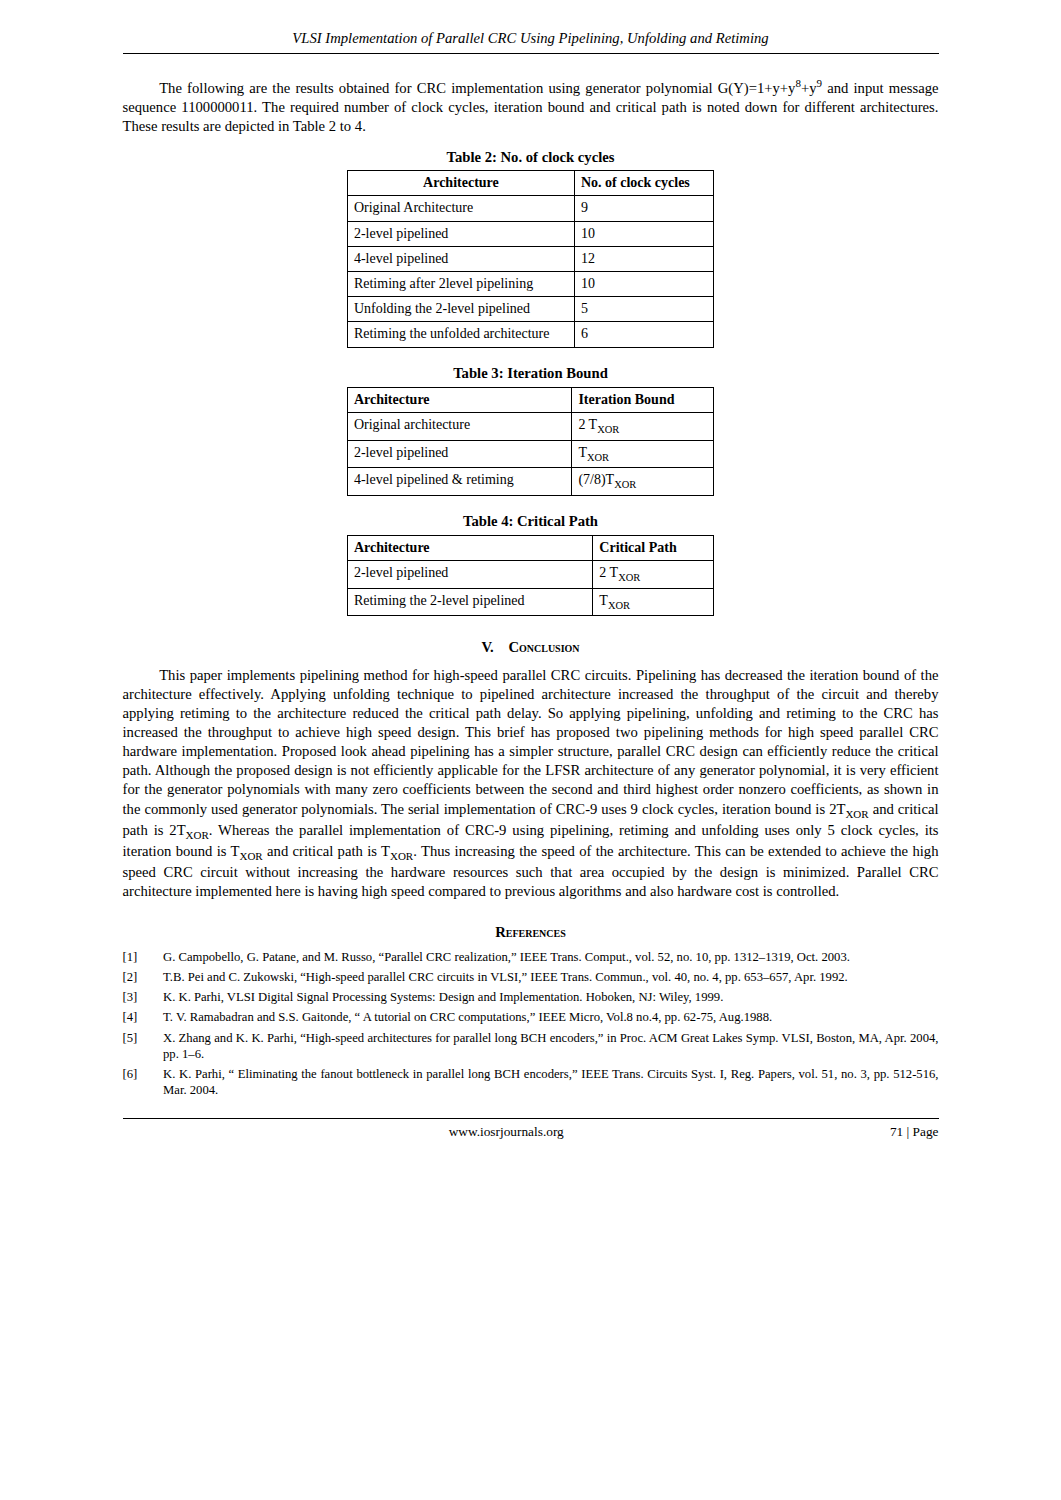VLSI Implementation of Parallel CRC Using Pipelining, Unfolding and Retiming
The following are the results obtained for CRC implementation using generator polynomial G(Y)=1+y+y8+y9 and input message sequence 1100000011. The required number of clock cycles, iteration bound and critical path is noted down for different architectures. These results are depicted in Table 2 to 4.
Table 2: No. of clock cycles
| Architecture | No. of clock cycles |
| --- | --- |
| Original Architecture | 9 |
| 2-level pipelined | 10 |
| 4-level pipelined | 12 |
| Retiming after 2level pipelining | 10 |
| Unfolding the 2-level pipelined | 5 |
| Retiming the unfolded architecture | 6 |
Table 3: Iteration Bound
| Architecture | Iteration Bound |
| --- | --- |
| Original architecture | 2 T XOR |
| 2-level pipelined | T XOR |
| 4-level pipelined & retiming | (7/8)T XOR |
Table 4: Critical Path
| Architecture | Critical Path |
| --- | --- |
| 2-level pipelined | 2 T XOR |
| Retiming the 2-level pipelined | T XOR |
V. Conclusion
This paper implements pipelining method for high-speed parallel CRC circuits. Pipelining has decreased the iteration bound of the architecture effectively. Applying unfolding technique to pipelined architecture increased the throughput of the circuit and thereby applying retiming to the architecture reduced the critical path delay. So applying pipelining, unfolding and retiming to the CRC has increased the throughput to achieve high speed design. This brief has proposed two pipelining methods for high speed parallel CRC hardware implementation. Proposed look ahead pipelining has a simpler structure, parallel CRC design can efficiently reduce the critical path. Although the proposed design is not efficiently applicable for the LFSR architecture of any generator polynomial, it is very efficient for the generator polynomials with many zero coefficients between the second and third highest order nonzero coefficients, as shown in the commonly used generator polynomials. The serial implementation of CRC-9 uses 9 clock cycles, iteration bound is 2TXOR and critical path is 2TXOR. Whereas the parallel implementation of CRC-9 using pipelining, retiming and unfolding uses only 5 clock cycles, its iteration bound is TXOR and critical path is TXOR. Thus increasing the speed of the architecture. This can be extended to achieve the high speed CRC circuit without increasing the hardware resources such that area occupied by the design is minimized. Parallel CRC architecture implemented here is having high speed compared to previous algorithms and also hardware cost is controlled.
References
G. Campobello, G. Patane, and M. Russo, “Parallel CRC realization,” IEEE Trans. Comput., vol. 52, no. 10, pp. 1312–1319, Oct. 2003.
T.B. Pei and C. Zukowski, “High-speed parallel CRC circuits in VLSI,” IEEE Trans. Commun., vol. 40, no. 4, pp. 653–657, Apr. 1992.
K. K. Parhi, VLSI Digital Signal Processing Systems: Design and Implementation. Hoboken, NJ: Wiley, 1999.
T. V. Ramabadran and S.S. Gaitonde, “ A tutorial on CRC computations,” IEEE Micro, Vol.8 no.4, pp. 62-75, Aug.1988.
X. Zhang and K. K. Parhi, “High-speed architectures for parallel long BCH encoders,” in Proc. ACM Great Lakes Symp. VLSI, Boston, MA, Apr. 2004, pp. 1–6.
K. K. Parhi, “ Eliminating the fanout bottleneck in parallel long BCH encoders,” IEEE Trans. Circuits Syst. I, Reg. Papers, vol. 51, no. 3, pp. 512-516, Mar. 2004.
www.iosrjournals.org 71 | Page